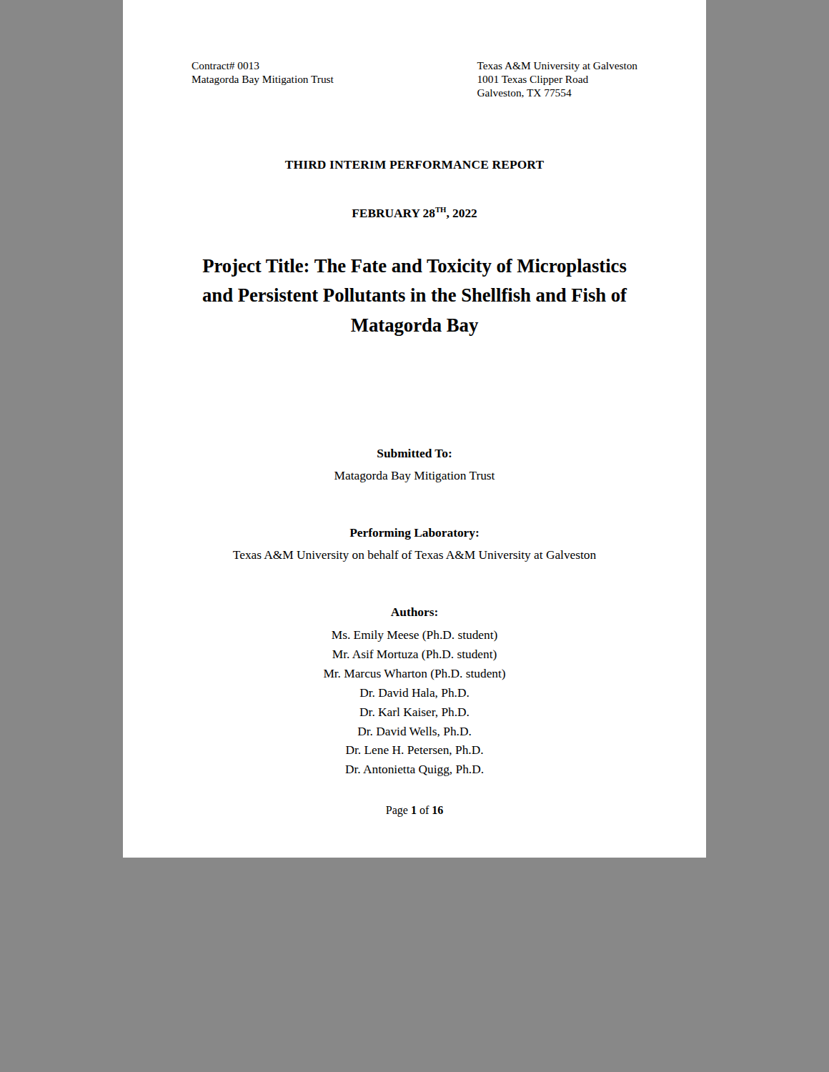Contract# 0013
Matagorda Bay Mitigation Trust
Texas A&M University at Galveston
1001 Texas Clipper Road
Galveston, TX 77554
THIRD INTERIM PERFORMANCE REPORT
FEBRUARY 28TH, 2022
Project Title: The Fate and Toxicity of Microplastics and Persistent Pollutants in the Shellfish and Fish of Matagorda Bay
Submitted To:
Matagorda Bay Mitigation Trust
Performing Laboratory:
Texas A&M University on behalf of Texas A&M University at Galveston
Authors:
Ms. Emily Meese (Ph.D. student)
Mr. Asif Mortuza (Ph.D. student)
Mr. Marcus Wharton (Ph.D. student)
Dr. David Hala, Ph.D.
Dr. Karl Kaiser, Ph.D.
Dr. David Wells, Ph.D.
Dr. Lene H. Petersen, Ph.D.
Dr. Antonietta Quigg, Ph.D.
Page 1 of 16